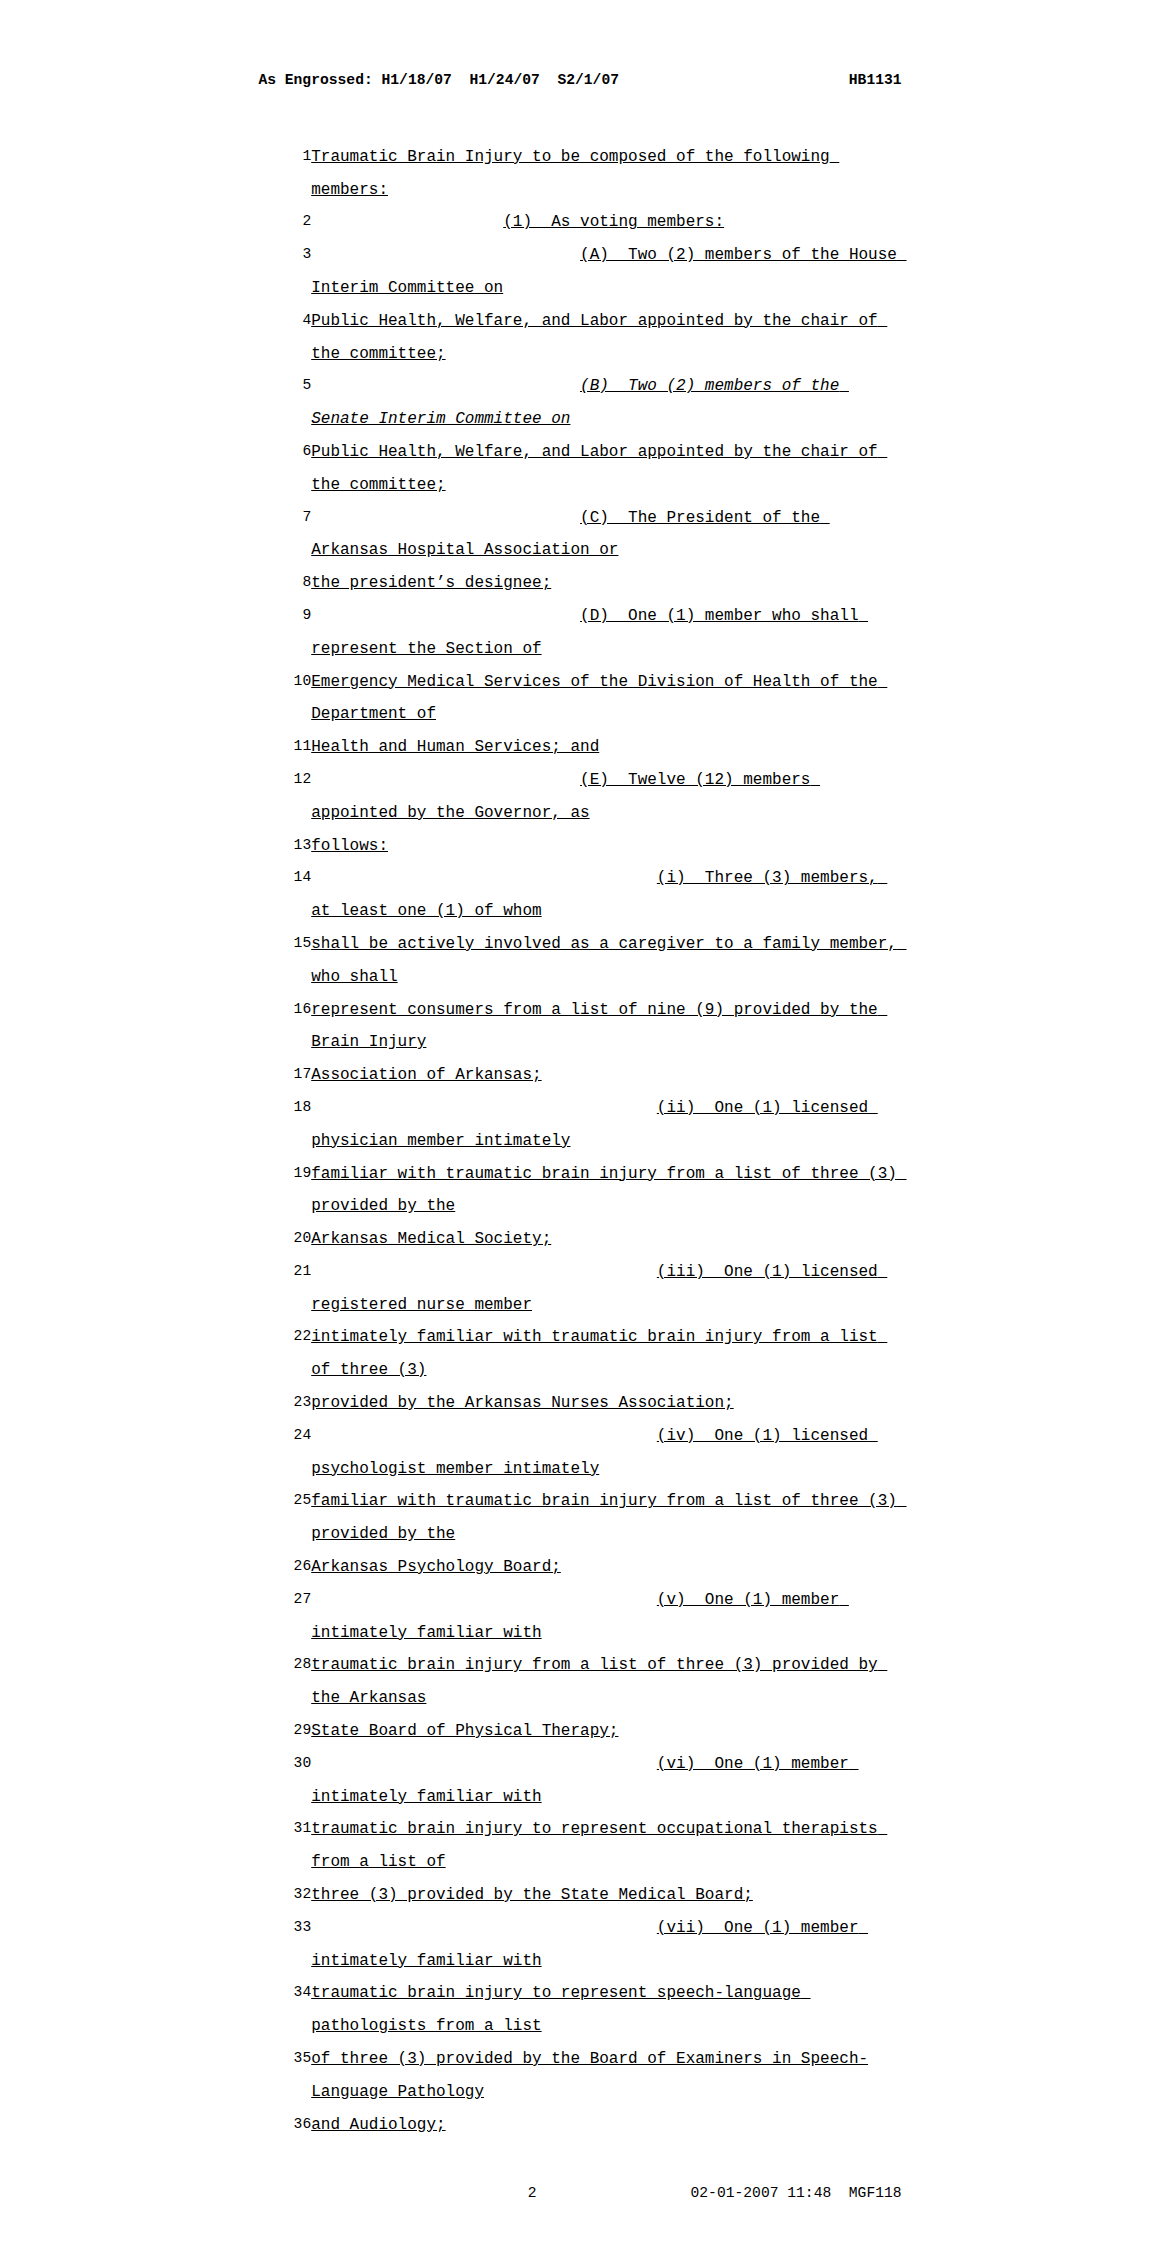As Engrossed: H1/18/07 H1/24/07 S2/1/07 HB1131
| 1 | Traumatic Brain Injury to be composed of the following members: |
| 2 | (1) As voting members: |
| 3 | (A) Two (2) members of the House Interim Committee on |
| 4 | Public Health, Welfare, and Labor appointed by the chair of the committee; |
| 5 | (B) Two (2) members of the Senate Interim Committee on |
| 6 | Public Health, Welfare, and Labor appointed by the chair of the committee; |
| 7 | (C) The President of the Arkansas Hospital Association or |
| 8 | the president’s designee; |
| 9 | (D) One (1) member who shall represent the Section of |
| 10 | Emergency Medical Services of the Division of Health of the Department of |
| 11 | Health and Human Services; and |
| 12 | (E) Twelve (12) members appointed by the Governor, as |
| 13 | follows: |
| 14 | (i) Three (3) members, at least one (1) of whom |
| 15 | shall be actively involved as a caregiver to a family member, who shall |
| 16 | represent consumers from a list of nine (9) provided by the Brain Injury |
| 17 | Association of Arkansas; |
| 18 | (ii) One (1) licensed physician member intimately |
| 19 | familiar with traumatic brain injury from a list of three (3) provided by the |
| 20 | Arkansas Medical Society; |
| 21 | (iii) One (1) licensed registered nurse member |
| 22 | intimately familiar with traumatic brain injury from a list of three (3) |
| 23 | provided by the Arkansas Nurses Association; |
| 24 | (iv) One (1) licensed psychologist member intimately |
| 25 | familiar with traumatic brain injury from a list of three (3) provided by the |
| 26 | Arkansas Psychology Board; |
| 27 | (v) One (1) member intimately familiar with |
| 28 | traumatic brain injury from a list of three (3) provided by the Arkansas |
| 29 | State Board of Physical Therapy; |
| 30 | (vi) One (1) member intimately familiar with |
| 31 | traumatic brain injury to represent occupational therapists from a list of |
| 32 | three (3) provided by the State Medical Board; |
| 33 | (vii) One (1) member intimately familiar with |
| 34 | traumatic brain injury to represent speech-language pathologists from a list |
| 35 | of three (3) provided by the Board of Examiners in Speech-Language Pathology |
| 36 | and Audiology; |
2 02-01-2007 11:48 MGF118